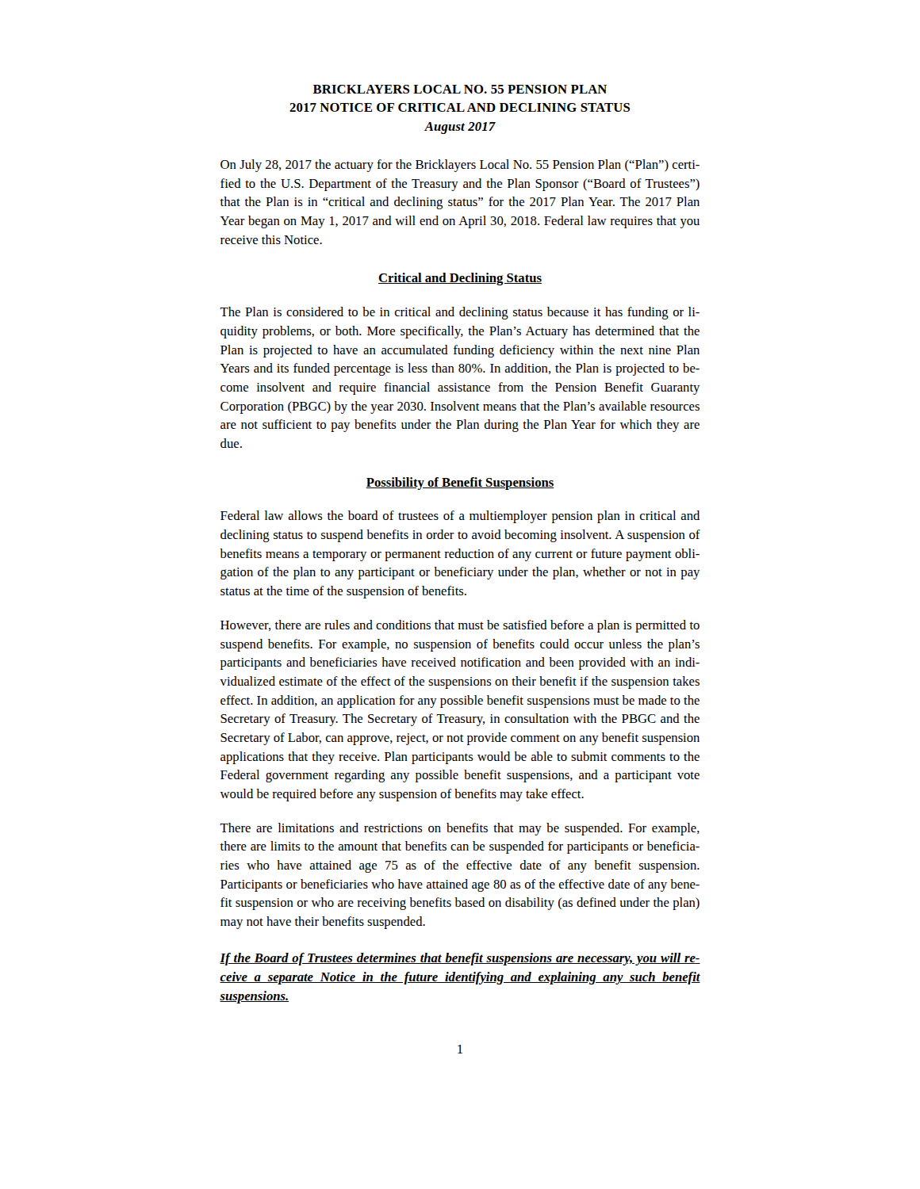Bricklayers Local No. 55 Pension Plan
2017 Notice of Critical and Declining Status
August 2017
On July 28, 2017 the actuary for the Bricklayers Local No. 55 Pension Plan (“Plan”) certified to the U.S. Department of the Treasury and the Plan Sponsor (“Board of Trustees”) that the Plan is in “critical and declining status” for the 2017 Plan Year. The 2017 Plan Year began on May 1, 2017 and will end on April 30, 2018. Federal law requires that you receive this Notice.
Critical and Declining Status
The Plan is considered to be in critical and declining status because it has funding or liquidity problems, or both. More specifically, the Plan’s Actuary has determined that the Plan is projected to have an accumulated funding deficiency within the next nine Plan Years and its funded percentage is less than 80%. In addition, the Plan is projected to become insolvent and require financial assistance from the Pension Benefit Guaranty Corporation (PBGC) by the year 2030. Insolvent means that the Plan’s available resources are not sufficient to pay benefits under the Plan during the Plan Year for which they are due.
Possibility of Benefit Suspensions
Federal law allows the board of trustees of a multiemployer pension plan in critical and declining status to suspend benefits in order to avoid becoming insolvent. A suspension of benefits means a temporary or permanent reduction of any current or future payment obligation of the plan to any participant or beneficiary under the plan, whether or not in pay status at the time of the suspension of benefits.
However, there are rules and conditions that must be satisfied before a plan is permitted to suspend benefits. For example, no suspension of benefits could occur unless the plan’s participants and beneficiaries have received notification and been provided with an individualized estimate of the effect of the suspensions on their benefit if the suspension takes effect. In addition, an application for any possible benefit suspensions must be made to the Secretary of Treasury. The Secretary of Treasury, in consultation with the PBGC and the Secretary of Labor, can approve, reject, or not provide comment on any benefit suspension applications that they receive. Plan participants would be able to submit comments to the Federal government regarding any possible benefit suspensions, and a participant vote would be required before any suspension of benefits may take effect.
There are limitations and restrictions on benefits that may be suspended. For example, there are limits to the amount that benefits can be suspended for participants or beneficiaries who have attained age 75 as of the effective date of any benefit suspension. Participants or beneficiaries who have attained age 80 as of the effective date of any benefit suspension or who are receiving benefits based on disability (as defined under the plan) may not have their benefits suspended.
If the Board of Trustees determines that benefit suspensions are necessary, you will receive a separate Notice in the future identifying and explaining any such benefit suspensions.
1